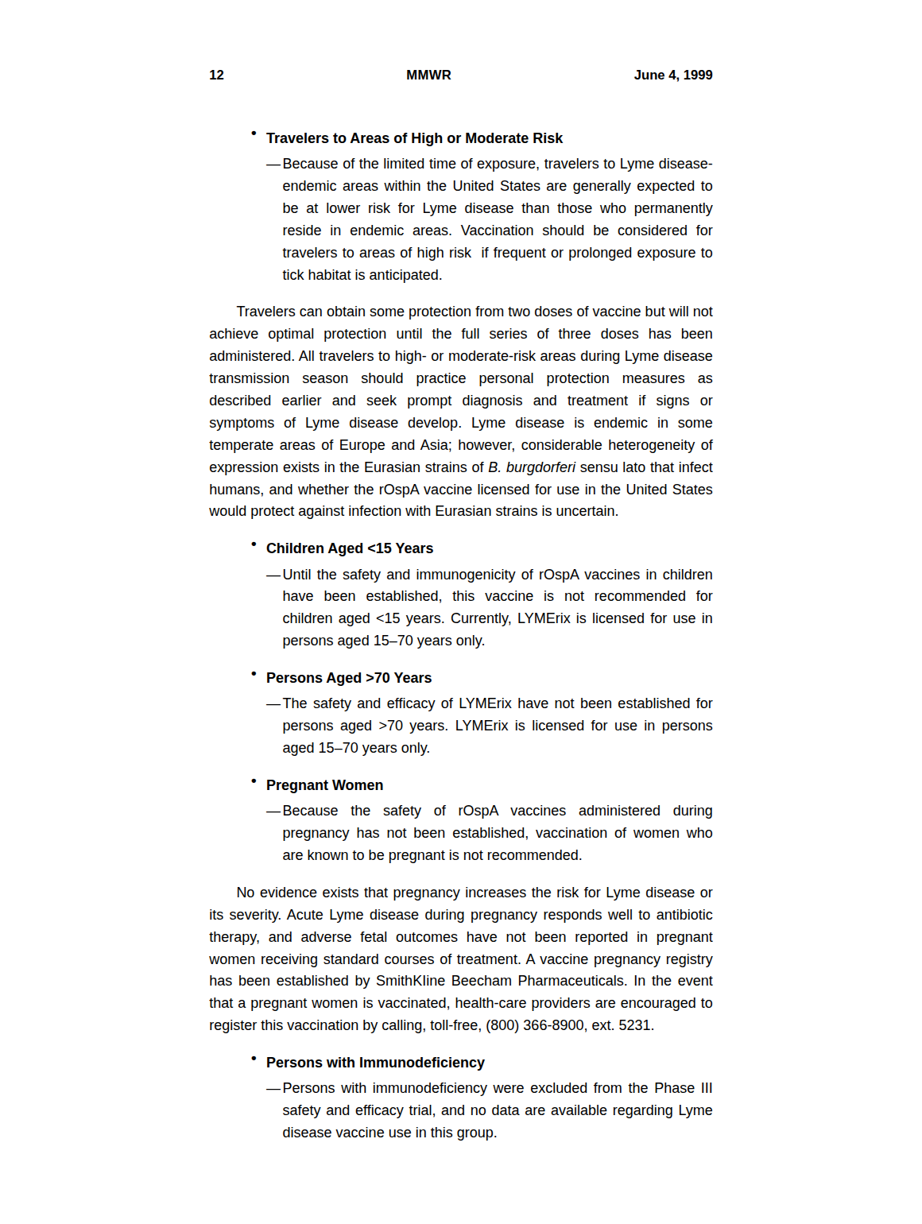12 MMWR June 4, 1999
Travelers to Areas of High or Moderate Risk
Because of the limited time of exposure, travelers to Lyme disease-endemic areas within the United States are generally expected to be at lower risk for Lyme disease than those who permanently reside in endemic areas. Vaccination should be considered for travelers to areas of high risk if frequent or prolonged exposure to tick habitat is anticipated.
Travelers can obtain some protection from two doses of vaccine but will not achieve optimal protection until the full series of three doses has been administered. All travelers to high- or moderate-risk areas during Lyme disease transmission season should practice personal protection measures as described earlier and seek prompt diagnosis and treatment if signs or symptoms of Lyme disease develop. Lyme disease is endemic in some temperate areas of Europe and Asia; however, considerable heterogeneity of expression exists in the Eurasian strains of B. burgdorferi sensu lato that infect humans, and whether the rOspA vaccine licensed for use in the United States would protect against infection with Eurasian strains is uncertain.
Children Aged <15 Years
Until the safety and immunogenicity of rOspA vaccines in children have been established, this vaccine is not recommended for children aged <15 years. Currently, LYMErix is licensed for use in persons aged 15–70 years only.
Persons Aged >70 Years
The safety and efficacy of LYMErix have not been established for persons aged >70 years. LYMErix is licensed for use in persons aged 15–70 years only.
Pregnant Women
Because the safety of rOspA vaccines administered during pregnancy has not been established, vaccination of women who are known to be pregnant is not recommended.
No evidence exists that pregnancy increases the risk for Lyme disease or its severity. Acute Lyme disease during pregnancy responds well to antibiotic therapy, and adverse fetal outcomes have not been reported in pregnant women receiving standard courses of treatment. A vaccine pregnancy registry has been established by SmithKIine Beecham Pharmaceuticals. In the event that a pregnant women is vaccinated, health-care providers are encouraged to register this vaccination by calling, toll-free, (800) 366-8900, ext. 5231.
Persons with Immunodeficiency
Persons with immunodeficiency were excluded from the Phase III safety and efficacy trial, and no data are available regarding Lyme disease vaccine use in this group.